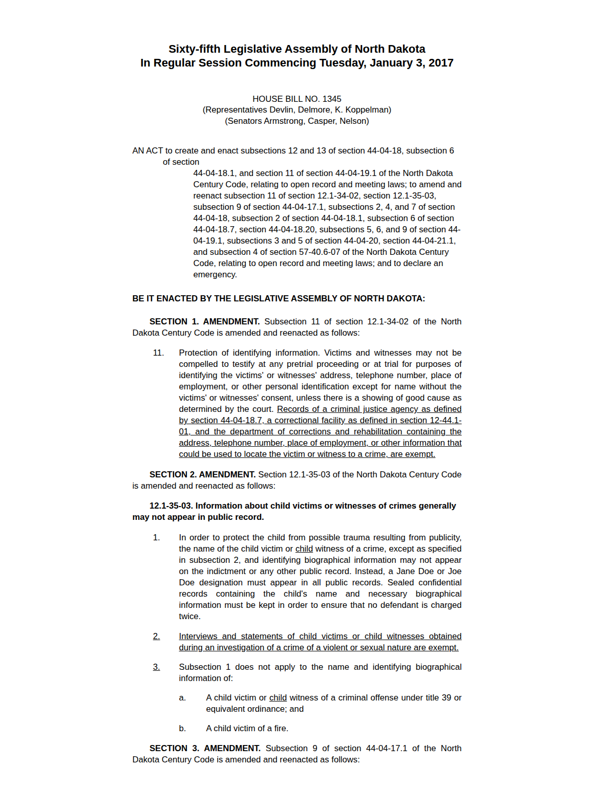Sixty-fifth Legislative Assembly of North Dakota
In Regular Session Commencing Tuesday, January 3, 2017
HOUSE BILL NO. 1345 (Representatives Devlin, Delmore, K. Koppelman) (Senators Armstrong, Casper, Nelson)
AN ACT to create and enact subsections 12 and 13 of section 44-04-18, subsection 6 of section 44-04-18.1, and section 11 of section 44-04-19.1 of the North Dakota Century Code, relating to open record and meeting laws; to amend and reenact subsection 11 of section 12.1-34-02, section 12.1-35-03, subsection 9 of section 44-04-17.1, subsections 2, 4, and 7 of section 44-04-18, subsection 2 of section 44-04-18.1, subsection 6 of section 44-04-18.7, section 44-04-18.20, subsections 5, 6, and 9 of section 44-04-19.1, subsections 3 and 5 of section 44-04-20, section 44-04-21.1, and subsection 4 of section 57-40.6-07 of the North Dakota Century Code, relating to open record and meeting laws; and to declare an emergency.
BE IT ENACTED BY THE LEGISLATIVE ASSEMBLY OF NORTH DAKOTA:
SECTION 1. AMENDMENT. Subsection 11 of section 12.1-34-02 of the North Dakota Century Code is amended and reenacted as follows:
11. Protection of identifying information. Victims and witnesses may not be compelled to testify at any pretrial proceeding or at trial for purposes of identifying the victims' or witnesses' address, telephone number, place of employment, or other personal identification except for name without the victims' or witnesses' consent, unless there is a showing of good cause as determined by the court. Records of a criminal justice agency as defined by section 44-04-18.7, a correctional facility as defined in section 12-44.1-01, and the department of corrections and rehabilitation containing the address, telephone number, place of employment, or other information that could be used to locate the victim or witness to a crime, are exempt.
SECTION 2. AMENDMENT. Section 12.1-35-03 of the North Dakota Century Code is amended and reenacted as follows:
12.1-35-03. Information about child victims or witnesses of crimes generally may not appear in public record.
1. In order to protect the child from possible trauma resulting from publicity, the name of the child victim or child witness of a crime, except as specified in subsection 2, and identifying biographical information may not appear on the indictment or any other public record. Instead, a Jane Doe or Joe Doe designation must appear in all public records. Sealed confidential records containing the child's name and necessary biographical information must be kept in order to ensure that no defendant is charged twice.
2. Interviews and statements of child victims or child witnesses obtained during an investigation of a crime of a violent or sexual nature are exempt.
3. Subsection 1 does not apply to the name and identifying biographical information of:
a. A child victim or child witness of a criminal offense under title 39 or equivalent ordinance; and
b. A child victim of a fire.
SECTION 3. AMENDMENT. Subsection 9 of section 44-04-17.1 of the North Dakota Century Code is amended and reenacted as follows: